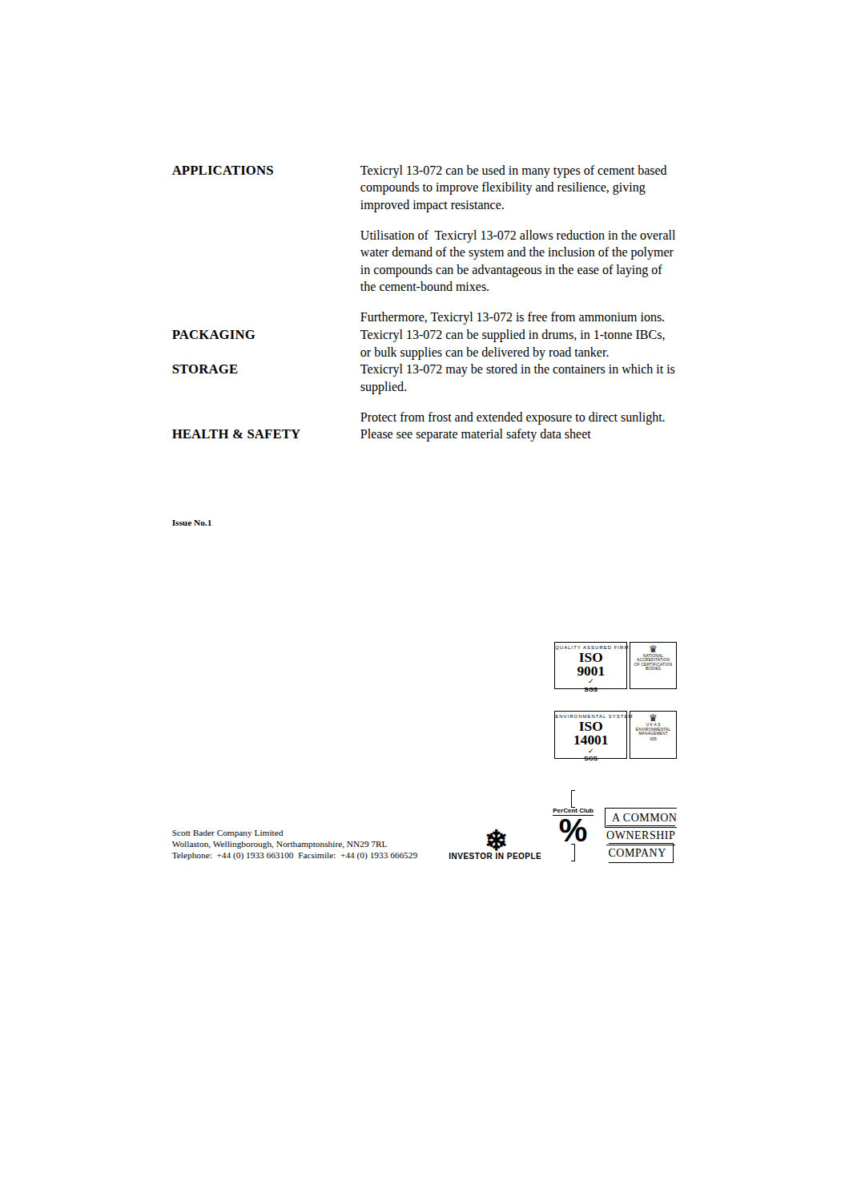| APPLICATIONS | Texicryl 13-072 can be used in many types of cement based compounds to improve flexibility and resilience, giving improved impact resistance. Utilisation of Texicryl 13-072 allows reduction in the overall water demand of the system and the inclusion of the polymer in compounds can be advantageous in the ease of laying of the cement-bound mixes. Furthermore, Texicryl 13-072 is free from ammonium ions. |
| PACKAGING | Texicryl 13-072 can be supplied in drums, in 1-tonne IBCs, or bulk supplies can be delivered by road tanker. |
| STORAGE | Texicryl 13-072 may be stored in the containers in which it is supplied. Protect from frost and extended exposure to direct sunlight. |
| HEALTH & SAFETY | Please see separate material safety data sheet |
Issue No.1
QUALITY ASSURED FIRM ISO 9001 ✓ SGS ♛ NATIONAL
ACCREDITATION
OF CERTIFICATION
BODIES ENVIRONMENTAL SYSTEM ISO 14001 ✓ SGS ♛ U K A S
ENVIRONMENTAL
MANAGEMENT 005
| Scott Bader Company Limited Wollaston, Wellingborough, Northamptonshire, NN29 7RL Telephone: +44 (0) 1933 663100 Facsimile: +44 (0) 1933 666529 | ❄ INVESTOR IN PEOPLE PerCent Club % A COMMON OWNERSHIP COMPANY |